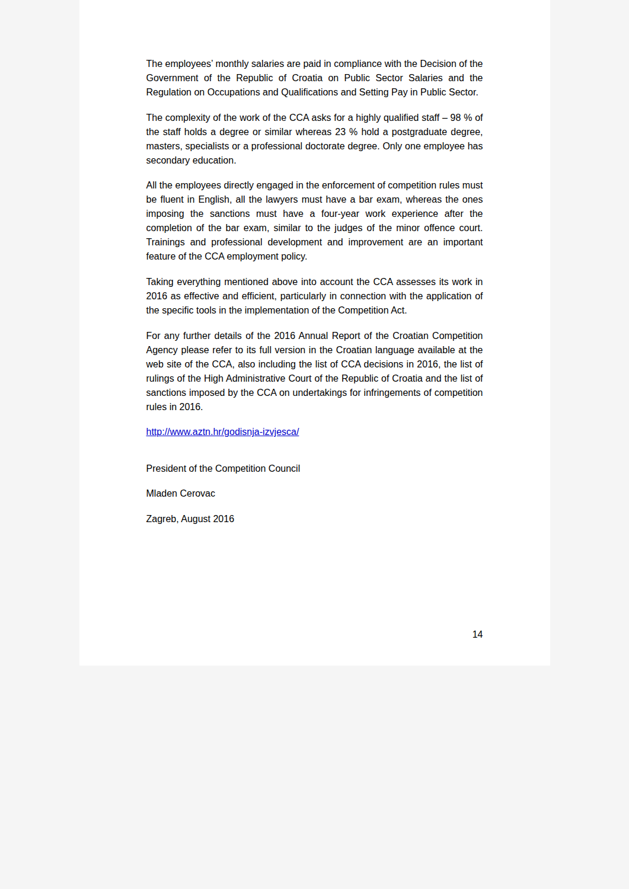The employees’ monthly salaries are paid in compliance with the Decision of the Government of the Republic of Croatia on Public Sector Salaries and the Regulation on Occupations and Qualifications and Setting Pay in Public Sector.
The complexity of the work of the CCA asks for a highly qualified staff – 98 % of the staff holds a degree or similar whereas 23 % hold a postgraduate degree, masters, specialists or a professional doctorate degree. Only one employee has secondary education.
All the employees directly engaged in the enforcement of competition rules must be fluent in English, all the lawyers must have a bar exam, whereas the ones imposing the sanctions must have a four-year work experience after the completion of the bar exam, similar to the judges of the minor offence court. Trainings and professional development and improvement are an important feature of the CCA employment policy.
Taking everything mentioned above into account the CCA assesses its work in 2016 as effective and efficient, particularly in connection with the application of the specific tools in the implementation of the Competition Act.
For any further details of the 2016 Annual Report of the Croatian Competition Agency please refer to its full version in the Croatian language available at the web site of the CCA, also including the list of CCA decisions in 2016, the list of rulings of the High Administrative Court of the Republic of Croatia and the list of sanctions imposed by the CCA on undertakings for infringements of competition rules in 2016.
http://www.aztn.hr/godisnja-izvjesca/
President of the Competition Council
Mladen Cerovac
Zagreb, August 2016
14